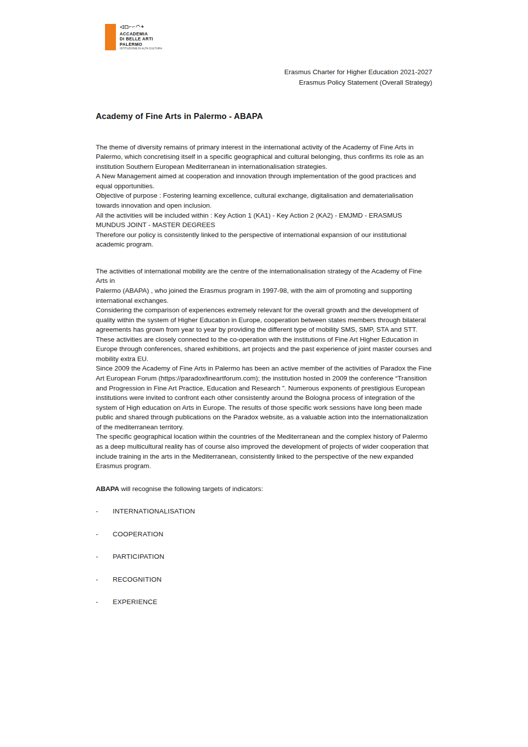◁◻⌐⌐◠+ ACCADEMIA DI BELLE ARTI PALERMO ISTITUZIONE DI ALTA CULTURA
Erasmus Charter for Higher Education 2021-2027
Erasmus Policy Statement (Overall Strategy)
Academy of Fine Arts in Palermo - ABAPA
The theme of diversity remains of primary interest in the international activity of the Academy of Fine Arts in Palermo, which concretising itself in a specific geographical and cultural belonging, thus confirms its role as an institution Southern European Mediterranean in internationalisation strategies.
A New Management aimed at cooperation and innovation through implementation of the good practices and equal opportunities.
Objective of purpose : Fostering learning excellence, cultural exchange, digitalisation and dematerialisation towards innovation and open inclusion.
All the activities will be included within : Key Action 1 (KA1) - Key Action 2 (KA2) - EMJMD - ERASMUS MUNDUS JOINT - MASTER DEGREES
Therefore our policy is consistently linked to the perspective of international expansion of our institutional academic program.
The activities of international mobility are the centre of the internationalisation strategy of the Academy of Fine Arts in
Palermo (ABAPA) , who joined the Erasmus program in 1997-98, with the aim of promoting and supporting international exchanges.
Considering the comparison of experiences extremely relevant for the overall growth and the development of quality within the system of Higher Education in Europe, cooperation between states members through bilateral agreements has grown from year to year by providing the different type of mobility SMS, SMP, STA and STT.
These activities are closely connected to the co-operation with the institutions of Fine Art Higher Education in Europe through conferences, shared exhibitions, art projects and the past experience of joint master courses and mobility extra EU.
Since 2009 the Academy of Fine Arts in Palermo has been an active member of the activities of Paradox the Fine Art European Forum (https://paradoxfineartforum.com); the institution hosted in 2009 the conference “Transition and Progression in Fine Art Practice, Education and Research ”. Numerous exponents of prestigious European institutions were invited to confront each other consistently around the Bologna process of integration of the system of High education on Arts in Europe. The results of those specific work sessions have long been made public and shared through publications on the Paradox website, as a valuable action into the internationalization of the mediterranean territory.
The specific geographical location within the countries of the Mediterranean and the complex history of Palermo as a deep multicultural reality has of course also improved the development of projects of wider cooperation that include training in the arts in the Mediterranean, consistently linked to the perspective of the new expanded Erasmus program.
ABAPA will recognise the following targets of indicators:
INTERNATIONALISATION
COOPERATION
PARTICIPATION
RECOGNITION
EXPERIENCE